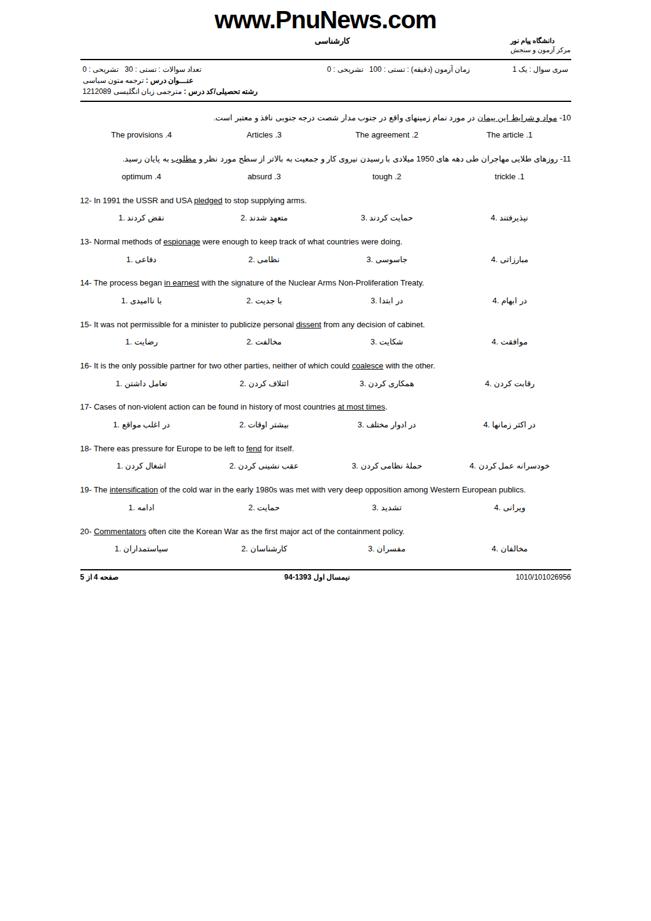www.PnuNews.com
دانشگاه پیام نور
مرکز آزمون و سنجش
کارشناسی
| سری سوال : یک 1 | زمان آزمون (دقیقه) : تستی : 100 تشریحی : 0 | تعداد سوالات : تستی : 30 تشریحی : 0 |
| عنـــوان درس : ترجمه متون سیاسی |
| رشته تحصیلی/کد درس : مترجمی زبان انگلیسی 1212089 |
10- مواد و شرایط این پیمان در مورد نمام زمینهای واقع در جنوب مدار شصت درجه جنوبی نافذ و معتبر است.
1. The article
2. The agreement
3. Articles
4. The provisions
11- روزهای طلایی مهاجران طی دهه های 1950 میلادی با رسیدن نیروی کار و جمعیت به بالاتر از سطح مورد نظر و مطلوب به پایان رسید.
1. trickle
2. tough
3. absurd
4. optimum
12- In 1991 the USSR and USA pledged to stop supplying arms.
1. نقض کردند
2. متعهد شدند
3. حمایت کردند
4. نپذیرفتند
13- Normal methods of espionage were enough to keep track of what countries were doing.
1. دفاعی
2. نظامی
3. جاسوسی
4. مبارزاتی
14- The process began in earnest with the signature of the Nuclear Arms Non-Proliferation Treaty.
1. با ناامیدی
2. با جدیت
3. در ابتدا
4. در ابهام
15- It was not permissible for a minister to publicize personal dissent from any decision of cabinet.
1. رضایت
2. مخالفت
3. شکایت
4. موافقت
16- It is the only possible partner for two other parties, neither of which could coalesce with the other.
1. تعامل داشتن
2. ائتلاف کردن
3. همکاری کردن
4. رقابت کردن
17- Cases of non-violent action can be found in history of most countries at most times.
1. در اغلب مواقع
2. بیشتر اوقات
3. در ادوار مختلف
4. در اکثر زمانها
18- There eas pressure for Europe to be left to fend for itself.
1. اشغال کردن
2. عقب نشینی کردن
3. حملۀ نظامی کردن
4. خودسرانه عمل کردن
19- The intensification of the cold war in the early 1980s was met with very deep opposition among Western European publics.
1. ادامه
2. حمایت
3. تشدید
4. ویرانی
20- Commentators often cite the Korean War as the first major act of the containment policy.
1. سیاستمداران
2. کارشناسان
3. مفسران
4. مخالفان
1010/101026956
نیمسال اول 1393-94
صفحه 4 از 5